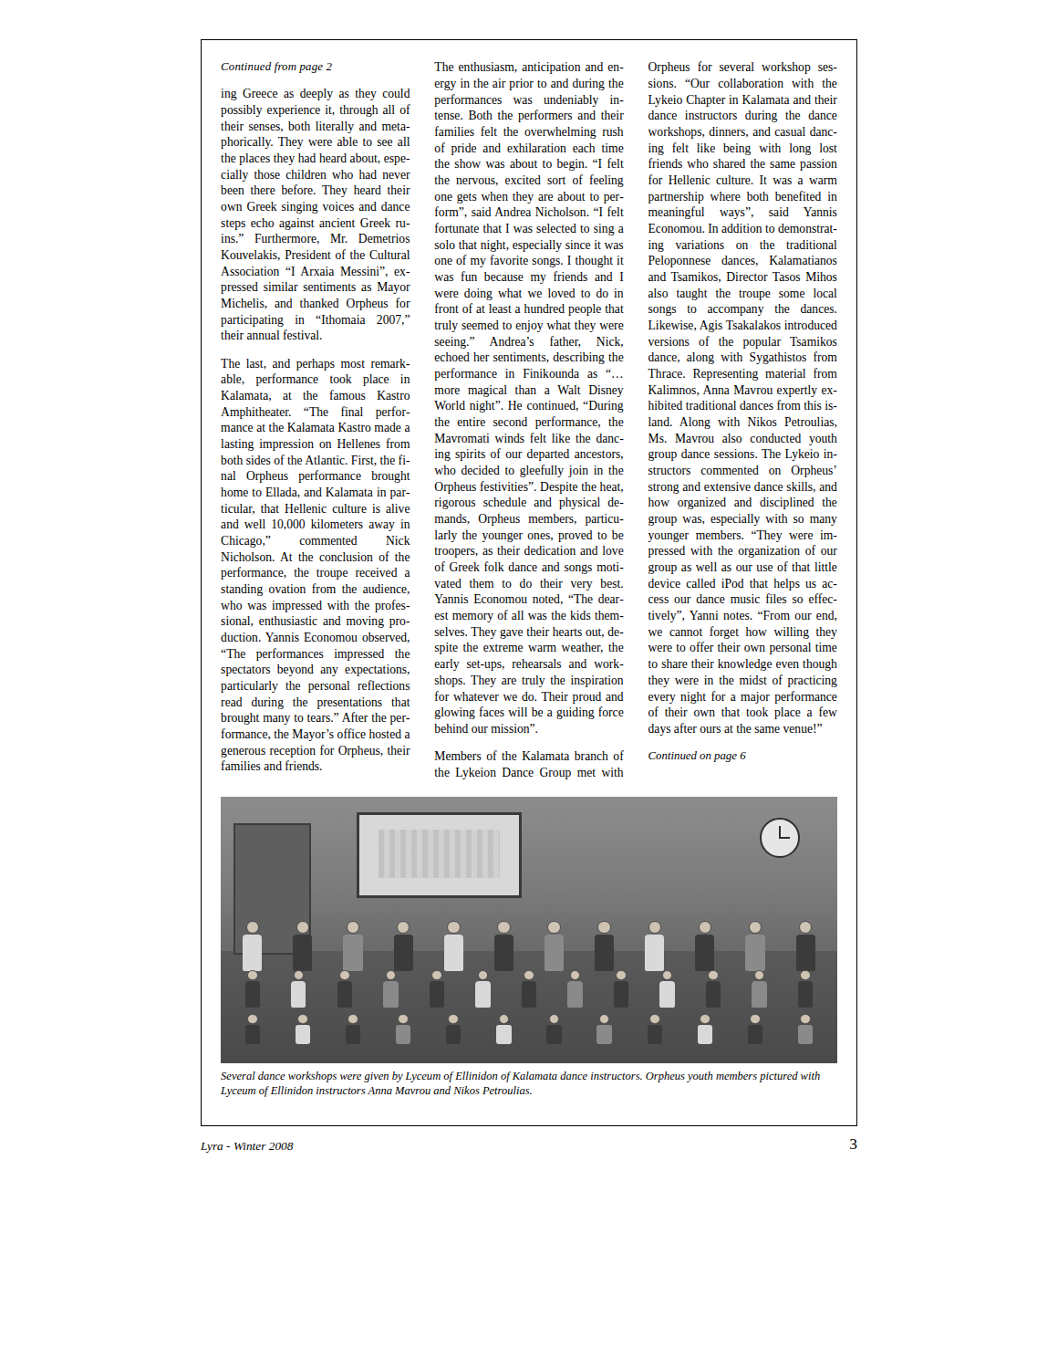Continued from page 2
ing Greece as deeply as they could possibly experience it, through all of their senses, both literally and metaphorically. They were able to see all the places they had heard about, especially those children who had never been there before. They heard their own Greek singing voices and dance steps echo against ancient Greek ruins.” Furthermore, Mr. Demetrios Kouvelakis, President of the Cultural Association “I Arxaia Messini”, expressed similar sentiments as Mayor Michelis, and thanked Orpheus for participating in “Ithomaia 2007,” their annual festival.
The last, and perhaps most remarkable, performance took place in Kalamata, at the famous Kastro Amphitheater. “The final performance at the Kalamata Kastro made a lasting impression on Hellenes from both sides of the Atlantic. First, the final Orpheus performance brought home to Ellada, and Kalamata in particular, that Hellenic culture is alive and well 10,000 kilometers away in Chicago,” commented Nick Nicholson. At the conclusion of the performance, the troupe received a standing ovation from the audience, who was impressed with the professional, enthusiastic and moving production. Yannis Economou observed, “The performances impressed the spectators beyond any expectations, particularly the personal reflections read during the presentations that brought many to tears.” After the performance, the Mayor’s office hosted a generous reception for Orpheus, their families and friends.
The enthusiasm, anticipation and energy in the air prior to and during the performances was undeniably intense. Both the performers and their families felt the overwhelming rush of pride and exhilaration each time the show was about to begin. “I felt the nervous, excited sort of feeling one gets when they are about to perform”, said Andrea Nicholson. “I felt fortunate that I was selected to sing a solo that night, especially since it was one of my favorite songs. I thought it was fun because my friends and I were doing what we loved to do in front of at least a hundred people that truly seemed to enjoy what they were seeing.” Andrea’s father, Nick, echoed her sentiments, describing the performance in Finikounda as “…more magical than a Walt Disney World night”. He continued, “During the entire second performance, the Mavromati winds felt like the dancing spirits of our departed ancestors, who decided to gleefully join in the Orpheus festivities”. Despite the heat, rigorous schedule and physical demands, Orpheus members, particularly the younger ones, proved to be troopers, as their dedication and love of Greek folk dance and songs motivated them to do their very best. Yannis Economou noted, “The dearest memory of all was the kids themselves. They gave their hearts out, despite the extreme warm weather, the early set-ups, rehearsals and workshops. They are truly the inspiration for whatever we do. Their proud and glowing faces will be a guiding force behind our mission”.
Members of the Kalamata branch of the Lykeion Dance Group met with Orpheus for several workshop sessions. “Our collaboration with the Lykeio Chapter in Kalamata and their dance instructors during the dance workshops, dinners, and casual dancing felt like being with long lost friends who shared the same passion for Hellenic culture. It was a warm partnership where both benefited in meaningful ways”, said Yannis Economou. In addition to demonstrating variations on the traditional Peloponnese dances, Kalamatianos and Tsamikos, Director Tasos Mihos also taught the troupe some local songs to accompany the dances. Likewise, Agis Tsakalakos introduced versions of the popular Tsamikos dance, along with Sygathistos from Thrace. Representing material from Kalimnos, Anna Mavrou expertly exhibited traditional dances from this island. Along with Nikos Petroulias, Ms. Mavrou also conducted youth group dance sessions. The Lykeio instructors commented on Orpheus’ strong and extensive dance skills, and how organized and disciplined the group was, especially with so many younger members. “They were impressed with the organization of our group as well as our use of that little device called iPod that helps us access our dance music files so effectively”, Yanni notes. “From our end, we cannot forget how willing they were to offer their own personal time to share their knowledge even though they were in the midst of practicing every night for a major performance of their own that took place a few days after ours at the same venue!”
Continued on page 6
Several dance workshops were given by Lyceum of Ellinidon of Kalamata dance instructors. Orpheus youth members pictured with Lyceum of Ellinidon instructors Anna Mavrou and Nikos Petroulias.
Lyra - Winter 2008
3